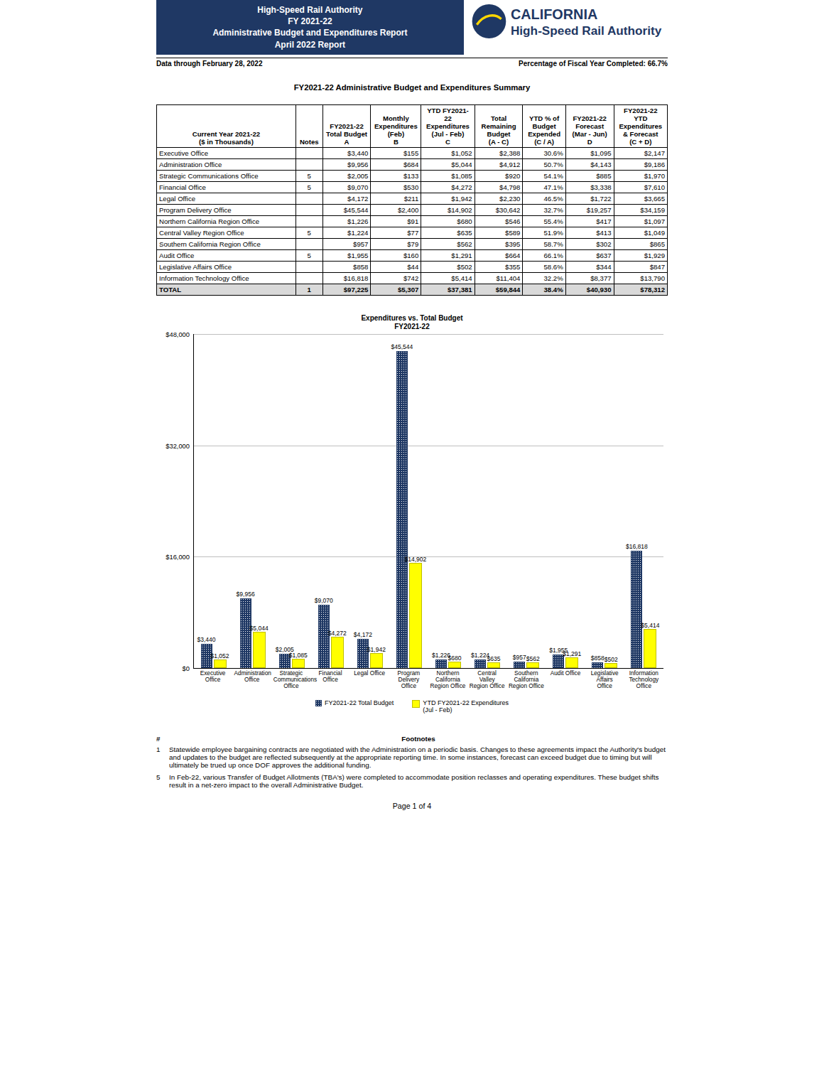High-Speed Rail Authority
FY 2021-22
Administrative Budget and Expenditures Report
April 2022 Report
Data through February 28, 2022
Percentage of Fiscal Year Completed: 66.7%
FY2021-22 Administrative Budget and Expenditures Summary
| Current Year 2021-22 ($ in Thousands) | Notes | FY2021-22 Total Budget A | Monthly Expenditures (Feb) B | YTD FY2021-22 Expenditures (Jul - Feb) C | Total Remaining Budget (A - C) | YTD % of Budget Expended (C / A) | FY2021-22 Forecast (Mar - Jun) D | FY2021-22 YTD Expenditures & Forecast (C + D) |
| --- | --- | --- | --- | --- | --- | --- | --- | --- |
| Executive Office | | $3,440 | $155 | $1,052 | $2,388 | 30.6% | $1,095 | $2,147 |
| Administration Office | | $9,956 | $684 | $5,044 | $4,912 | 50.7% | $4,143 | $9,186 |
| Strategic Communications Office | 5 | $2,005 | $133 | $1,085 | $920 | 54.1% | $885 | $1,970 |
| Financial Office | 5 | $9,070 | $530 | $4,272 | $4,798 | 47.1% | $3,338 | $7,610 |
| Legal Office | | $4,172 | $211 | $1,942 | $2,230 | 46.5% | $1,722 | $3,665 |
| Program Delivery Office | | $45,544 | $2,400 | $14,902 | $30,642 | 32.7% | $19,257 | $34,159 |
| Northern California Region Office | | $1,226 | $91 | $680 | $546 | 55.4% | $417 | $1,097 |
| Central Valley Region Office | 5 | $1,224 | $77 | $635 | $589 | 51.9% | $413 | $1,049 |
| Southern California Region Office | | $957 | $79 | $562 | $395 | 58.7% | $302 | $865 |
| Audit Office | 5 | $1,955 | $160 | $1,291 | $664 | 66.1% | $637 | $1,929 |
| Legislative Affairs Office | | $858 | $44 | $502 | $355 | 58.6% | $344 | $847 |
| Information Technology Office | | $16,818 | $742 | $5,414 | $11,404 | 32.2% | $8,377 | $13,790 |
| TOTAL | 1 | $97,225 | $5,307 | $37,381 | $59,844 | 38.4% | $40,930 | $78,312 |
Expenditures vs. Total Budget
FY2021-22
$48,000
$32,000
$16,000
$0
$3,440
$1,052
$9,956
$5,044
$2,005
$1,085
$9,070
$4,272
$4,172
$1,942
$45,544
$14,902
$1,226
$680
$1,224
$635
$957
$562
$1,955
$1,291
$858
$502
$16,818
$5,414
Executive Office
Administration
Office
Strategic
Communications
Office
Financial Office
Legal Office
Program Delivery
Office
Northern California
Region Office
Central Valley
Region Office
Southern California
Region Office
Audit Office
Legislative Affairs
Office
Information
Technology Office
FY2021-22 Total Budget
YTD FY2021-22 Expenditures
(Jul - Feb)
#
Footnotes
1
Statewide employee bargaining contracts are negotiated with the Administration on a periodic basis. Changes to these agreements impact the Authority's budget and updates to the budget are reflected subsequently at the appropriate reporting time. In some instances, forecast can exceed budget due to timing but will ultimately be trued up once DOF approves the additional funding.
5
In Feb-22, various Transfer of Budget Allotments (TBA's) were completed to accommodate position reclasses and operating expenditures. These budget shifts result in a net-zero impact to the overall Administrative Budget.
Page 1 of 4